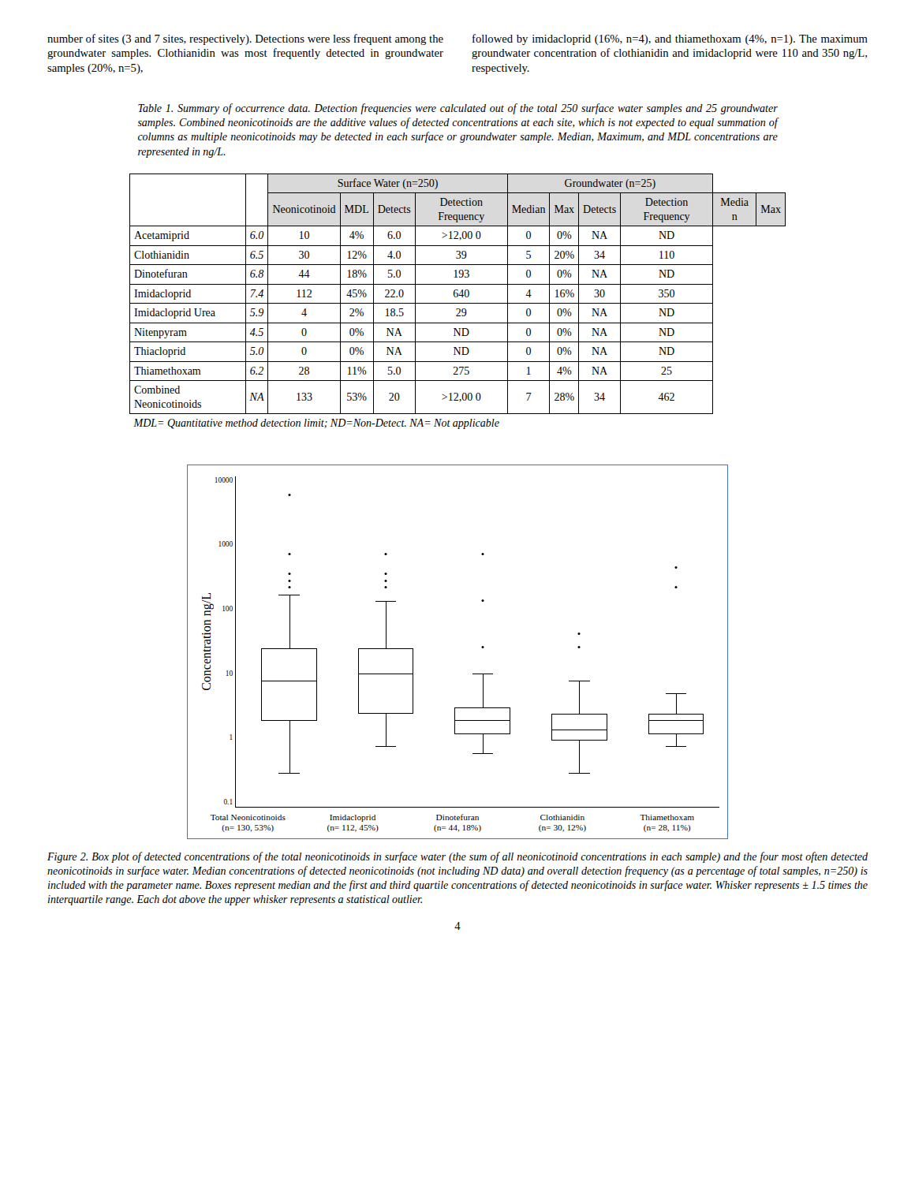number of sites (3 and 7 sites, respectively). Detections were less frequent among the groundwater samples. Clothianidin was most frequently detected in groundwater samples (20%, n=5),
followed by imidacloprid (16%, n=4), and thiamethoxam (4%, n=1). The maximum groundwater concentration of clothianidin and imidacloprid were 110 and 350 ng/L, respectively.
Table 1. Summary of occurrence data. Detection frequencies were calculated out of the total 250 surface water samples and 25 groundwater samples. Combined neonicotinoids are the additive values of detected concentrations at each site, which is not expected to equal summation of columns as multiple neonicotinoids may be detected in each surface or groundwater sample. Median, Maximum, and MDL concentrations are represented in ng/L.
| | | Surface Water (n=250) | Groundwater (n=25) |
| --- | --- | --- | --- |
| Neonicotinoid | MDL | Detects | Detection Frequency | Median | Max | Detects | Detection Frequency | Media n | Max |
| Acetamiprid | 6.0 | 10 | 4% | 6.0 | >12,00 0 | 0 | 0% | NA | ND |
| Clothianidin | 6.5 | 30 | 12% | 4.0 | 39 | 5 | 20% | 34 | 110 |
| Dinotefuran | 6.8 | 44 | 18% | 5.0 | 193 | 0 | 0% | NA | ND |
| Imidacloprid | 7.4 | 112 | 45% | 22.0 | 640 | 4 | 16% | 30 | 350 |
| Imidacloprid Urea | 5.9 | 4 | 2% | 18.5 | 29 | 0 | 0% | NA | ND |
| Nitenpyram | 4.5 | 0 | 0% | NA | ND | 0 | 0% | NA | ND |
| Thiacloprid | 5.0 | 0 | 0% | NA | ND | 0 | 0% | NA | ND |
| Thiamethoxam | 6.2 | 28 | 11% | 5.0 | 275 | 1 | 4% | NA | 25 |
| Combined Neonicotinoids | NA | 133 | 53% | 20 | >12,00 0 | 7 | 28% | 34 | 462 |
| MDL= Quantitative method detection limit; ND=Non-Detect. NA= Not applicable |
Concentration ng/L
10000 1000 100 10 1 0.1
Total Neonicotinoids
(n= 130, 53%)
Imidacloprid
(n= 112, 45%)
Dinotefuran
(n= 44, 18%)
Clothianidin
(n= 30, 12%)
Thiamethoxam
(n= 28, 11%)
Figure 2. Box plot of detected concentrations of the total neonicotinoids in surface water (the sum of all neonicotinoid concentrations in each sample) and the four most often detected neonicotinoids in surface water. Median concentrations of detected neonicotinoids (not including ND data) and overall detection frequency (as a percentage of total samples, n=250) is included with the parameter name. Boxes represent median and the first and third quartile concentrations of detected neonicotinoids in surface water. Whisker represents ± 1.5 times the interquartile range. Each dot above the upper whisker represents a statistical outlier.
4